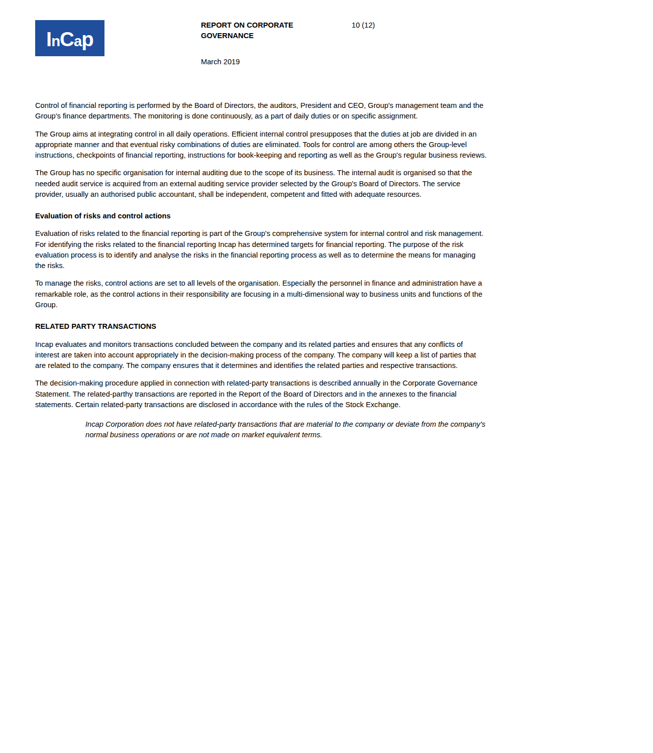InCap
REPORT ON CORPORATE
GOVERNANCE 10 (12)
March 2019
Control of financial reporting is performed by the Board of Directors, the auditors, President and CEO, Group's management team and the Group's finance departments. The monitoring is done continuously, as a part of daily duties or on specific assignment.
The Group aims at integrating control in all daily operations. Efficient internal control presupposes that the duties at job are divided in an appropriate manner and that eventual risky combinations of duties are eliminated. Tools for control are among others the Group-level instructions, checkpoints of financial reporting, instructions for book-keeping and reporting as well as the Group's regular business reviews.
The Group has no specific organisation for internal auditing due to the scope of its business. The internal audit is organised so that the needed audit service is acquired from an external auditing service provider selected by the Group's Board of Directors. The service provider, usually an authorised public accountant, shall be independent, competent and fitted with adequate resources.
Evaluation of risks and control actions
Evaluation of risks related to the financial reporting is part of the Group's comprehensive system for internal control and risk management. For identifying the risks related to the financial reporting Incap has determined targets for financial reporting. The purpose of the risk evaluation process is to identify and analyse the risks in the financial reporting process as well as to determine the means for managing the risks.
To manage the risks, control actions are set to all levels of the organisation. Especially the personnel in finance and administration have a remarkable role, as the control actions in their responsibility are focusing in a multi-dimensional way to business units and functions of the Group.
RELATED PARTY TRANSACTIONS
Incap evaluates and monitors transactions concluded between the company and its related parties and ensures that any conflicts of interest are taken into account appropriately in the decision-making process of the company. The company will keep a list of parties that are related to the company. The company ensures that it determines and identifies the related parties and respective transactions.
The decision-making procedure applied in connection with related-party transactions is described annually in the Corporate Governance Statement. The related-parthy transactions are reported in the Report of the Board of Directors and in the annexes to the financial statements. Certain related-party transactions are disclosed in accordance with the rules of the Stock Exchange.
Incap Corporation does not have related-party transactions that are material to the company or deviate from the company's normal business operations or are not made on market equivalent terms.